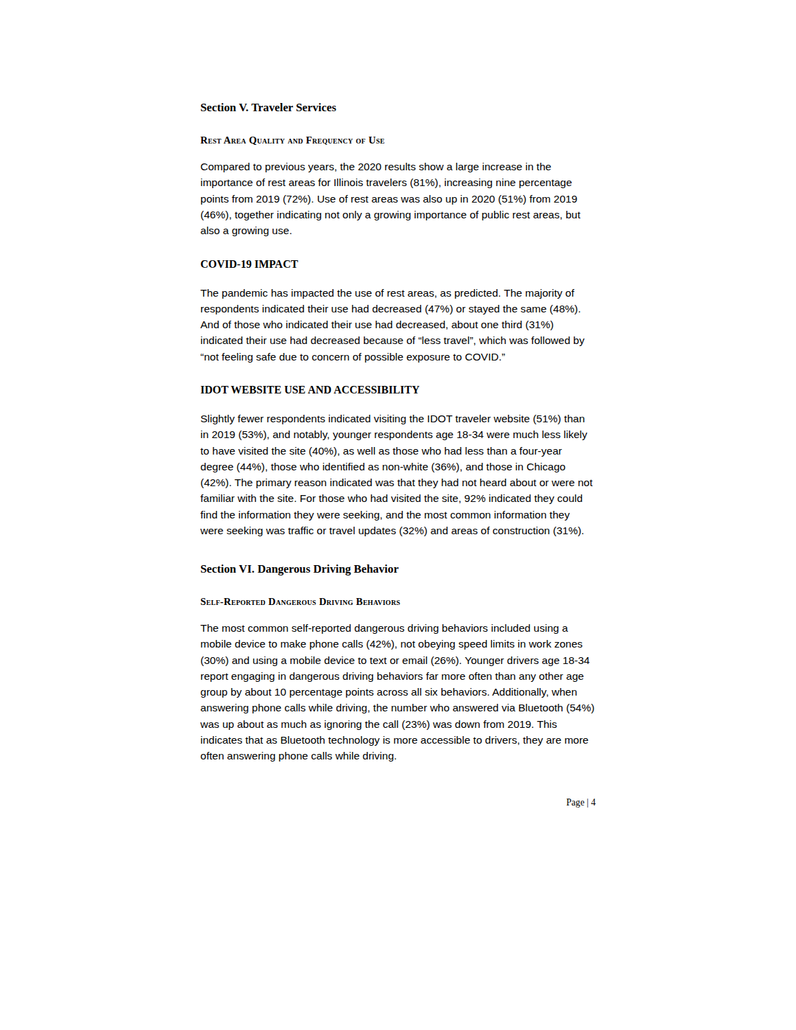Section V. Traveler Services
Rest Area Quality and Frequency of Use
Compared to previous years, the 2020 results show a large increase in the importance of rest areas for Illinois travelers (81%), increasing nine percentage points from 2019 (72%). Use of rest areas was also up in 2020 (51%) from 2019 (46%), together indicating not only a growing importance of public rest areas, but also a growing use.
COVID-19 IMPACT
The pandemic has impacted the use of rest areas, as predicted. The majority of respondents indicated their use had decreased (47%) or stayed the same (48%). And of those who indicated their use had decreased, about one third (31%) indicated their use had decreased because of “less travel”, which was followed by “not feeling safe due to concern of possible exposure to COVID.”
IDOT WEBSITE USE AND ACCESSIBILITY
Slightly fewer respondents indicated visiting the IDOT traveler website (51%) than in 2019 (53%), and notably, younger respondents age 18-34 were much less likely to have visited the site (40%), as well as those who had less than a four-year degree (44%), those who identified as non-white (36%), and those in Chicago (42%). The primary reason indicated was that they had not heard about or were not familiar with the site. For those who had visited the site, 92% indicated they could find the information they were seeking, and the most common information they were seeking was traffic or travel updates (32%) and areas of construction (31%).
Section VI. Dangerous Driving Behavior
Self-Reported Dangerous Driving Behaviors
The most common self-reported dangerous driving behaviors included using a mobile device to make phone calls (42%), not obeying speed limits in work zones (30%) and using a mobile device to text or email (26%). Younger drivers age 18-34 report engaging in dangerous driving behaviors far more often than any other age group by about 10 percentage points across all six behaviors. Additionally, when answering phone calls while driving, the number who answered via Bluetooth (54%) was up about as much as ignoring the call (23%) was down from 2019. This indicates that as Bluetooth technology is more accessible to drivers, they are more often answering phone calls while driving.
Page | 4